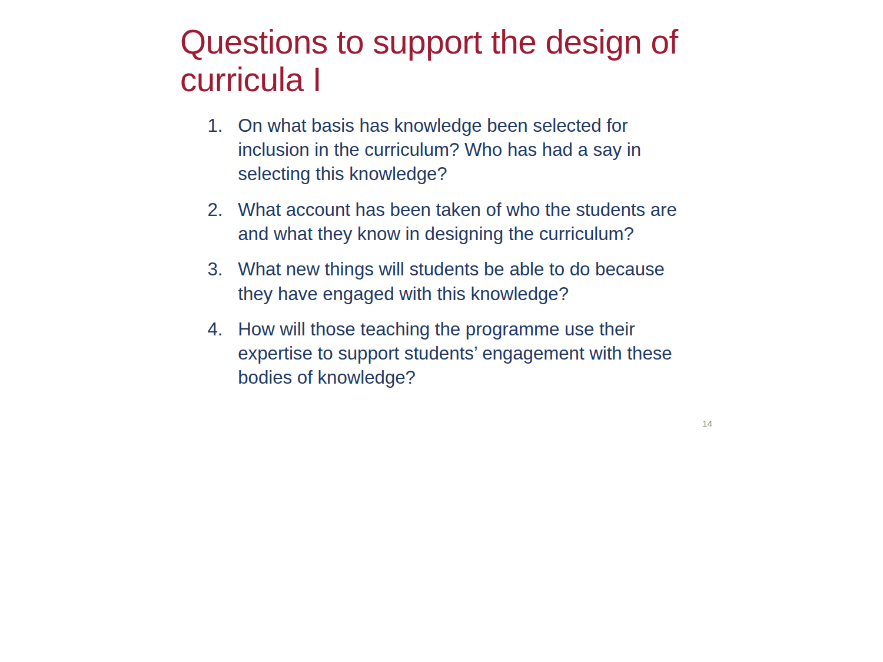Questions to support the design of curricula I
On what basis has knowledge been selected for inclusion in the curriculum? Who has had a say in selecting this knowledge?
What account has been taken of who the students are and what they know in designing the curriculum?
What new things will students be able to do because they have engaged with this knowledge?
How will those teaching the programme use their expertise to support students’ engagement with these bodies of knowledge?
14